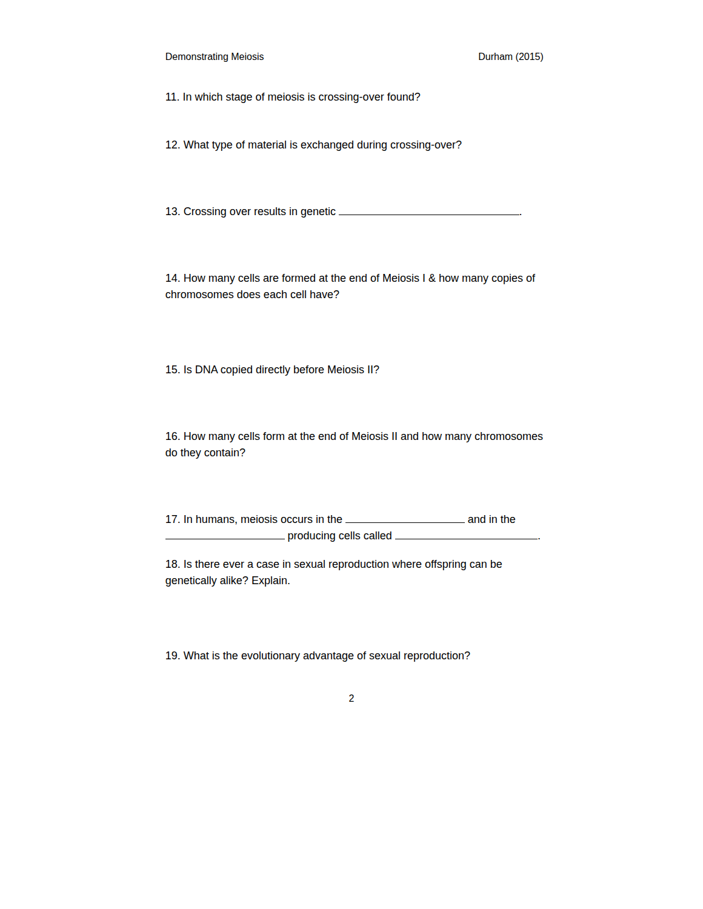Demonstrating Meiosis Durham (2015)
In which stage of meiosis is crossing-over found?
What type of material is exchanged during crossing-over?
Crossing over results in genetic .
How many cells are formed at the end of Meiosis I & how many copies of chromosomes does each cell have?
Is DNA copied directly before Meiosis II?
How many cells form at the end of Meiosis II and how many chromosomes do they contain?
In humans, meiosis occurs in the and in the producing cells called .
Is there ever a case in sexual reproduction where offspring can be genetically alike? Explain.
What is the evolutionary advantage of sexual reproduction?
2